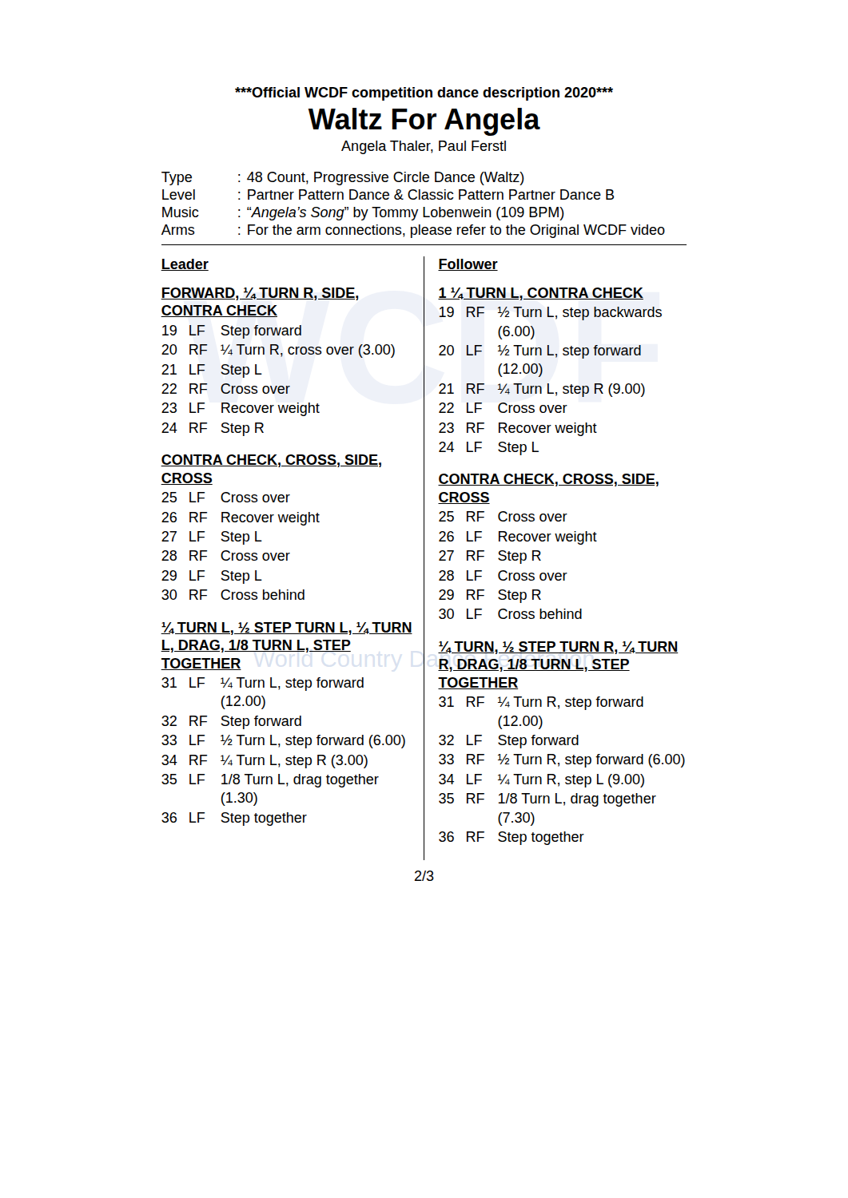WCDF
World Country Dance Federation
***Official WCDF competition dance description 2020***
Waltz For Angela
Angela Thaler, Paul Ferstl
| Type | : | 48 Count, Progressive Circle Dance (Waltz) |
| Level | : | Partner Pattern Dance & Classic Pattern Partner Dance B |
| Music | : | “ Angela’s Song ” by Tommy Lobenwein (109 BPM) |
| Arms | : | For the arm connections, please refer to the Original WCDF video |
Leader
FORWARD, ¼ TURN R, SIDE, CONTRA CHECK
| 19 | LF | Step forward |
| 20 | RF | ¼ Turn R, cross over (3.00) |
| 21 | LF | Step L |
| 22 | RF | Cross over |
| 23 | LF | Recover weight |
| 24 | RF | Step R |
CONTRA CHECK, CROSS, SIDE, CROSS
| 25 | LF | Cross over |
| 26 | RF | Recover weight |
| 27 | LF | Step L |
| 28 | RF | Cross over |
| 29 | LF | Step L |
| 30 | RF | Cross behind |
¼ TURN L, ½ STEP TURN L, ¼ TURN L, DRAG, 1/8 TURN L, STEP TOGETHER
| 31 | LF | ¼ Turn L, step forward (12.00) |
| 32 | RF | Step forward |
| 33 | LF | ½ Turn L, step forward (6.00) |
| 34 | RF | ¼ Turn L, step R (3.00) |
| 35 | LF | 1/8 Turn L, drag together (1.30) |
| 36 | LF | Step together |
Follower
1 ¼ TURN L, CONTRA CHECK
| 19 | RF | ½ Turn L, step backwards (6.00) |
| 20 | LF | ½ Turn L, step forward (12.00) |
| 21 | RF | ¼ Turn L, step R (9.00) |
| 22 | LF | Cross over |
| 23 | RF | Recover weight |
| 24 | LF | Step L |
CONTRA CHECK, CROSS, SIDE, CROSS
| 25 | RF | Cross over |
| 26 | LF | Recover weight |
| 27 | RF | Step R |
| 28 | LF | Cross over |
| 29 | RF | Step R |
| 30 | LF | Cross behind |
¼ TURN, ½ STEP TURN R, ¼ TURN R, DRAG, 1/8 TURN L, STEP TOGETHER
| 31 | RF | ¼ Turn R, step forward (12.00) |
| 32 | LF | Step forward |
| 33 | RF | ½ Turn R, step forward (6.00) |
| 34 | LF | ¼ Turn R, step L (9.00) |
| 35 | RF | 1/8 Turn L, drag together (7.30) |
| 36 | RF | Step together |
2/3